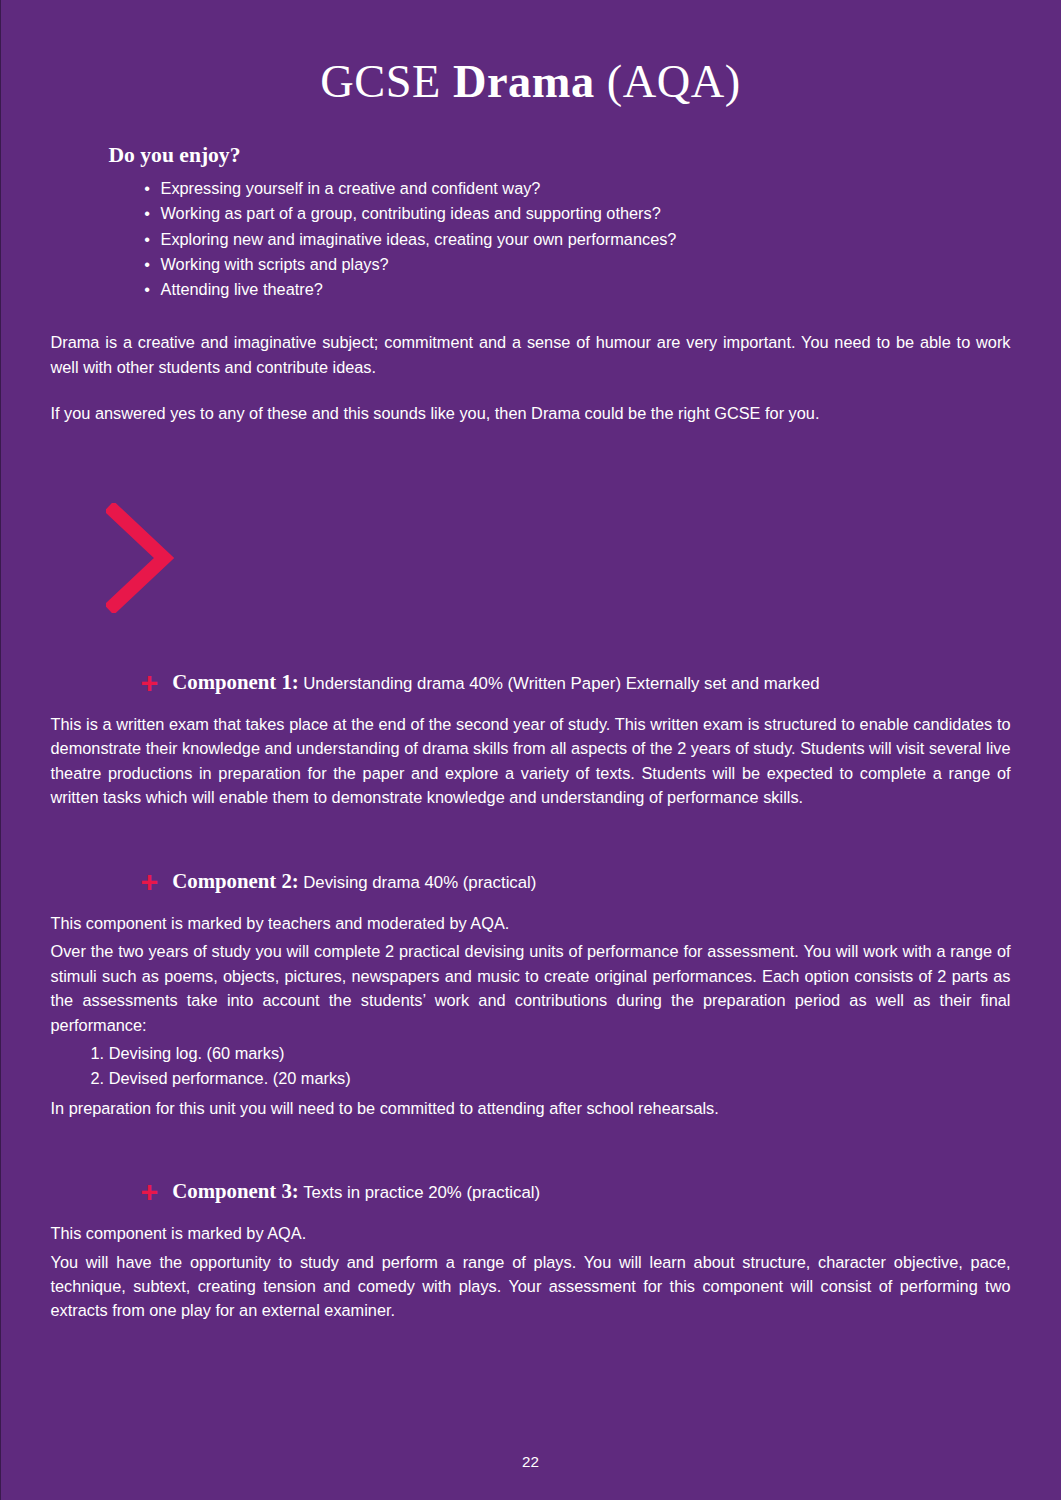GCSE Drama (AQA)
Do you enjoy?
Expressing yourself in a creative and confident way?
Working as part of a group, contributing ideas and supporting others?
Exploring new and imaginative ideas, creating your own performances?
Working with scripts and plays?
Attending live theatre?
Drama is a creative and imaginative subject; commitment and a sense of humour are very important. You need to be able to work well with other students and contribute ideas.
If you answered yes to any of these and this sounds like you, then Drama could be the right GCSE for you.
+ Component 1: Understanding drama 40% (Written Paper) Externally set and marked
This is a written exam that takes place at the end of the second year of study. This written exam is structured to enable candidates to demonstrate their knowledge and understanding of drama skills from all aspects of the 2 years of study. Students will visit several live theatre productions in preparation for the paper and explore a variety of texts. Students will be expected to complete a range of written tasks which will enable them to demonstrate knowledge and understanding of performance skills.
+ Component 2: Devising drama 40% (practical)
This component is marked by teachers and moderated by AQA.
Over the two years of study you will complete 2 practical devising units of performance for assessment. You will work with a range of stimuli such as poems, objects, pictures, newspapers and music to create original performances. Each option consists of 2 parts as the assessments take into account the students’ work and contributions during the preparation period as well as their final performance:
1. Devising log. (60 marks)
2. Devised performance. (20 marks)
In preparation for this unit you will need to be committed to attending after school rehearsals.
+ Component 3: Texts in practice 20% (practical)
This component is marked by AQA.
You will have the opportunity to study and perform a range of plays. You will learn about structure, character objective, pace, technique, subtext, creating tension and comedy with plays. Your assessment for this component will consist of performing two extracts from one play for an external examiner.
22